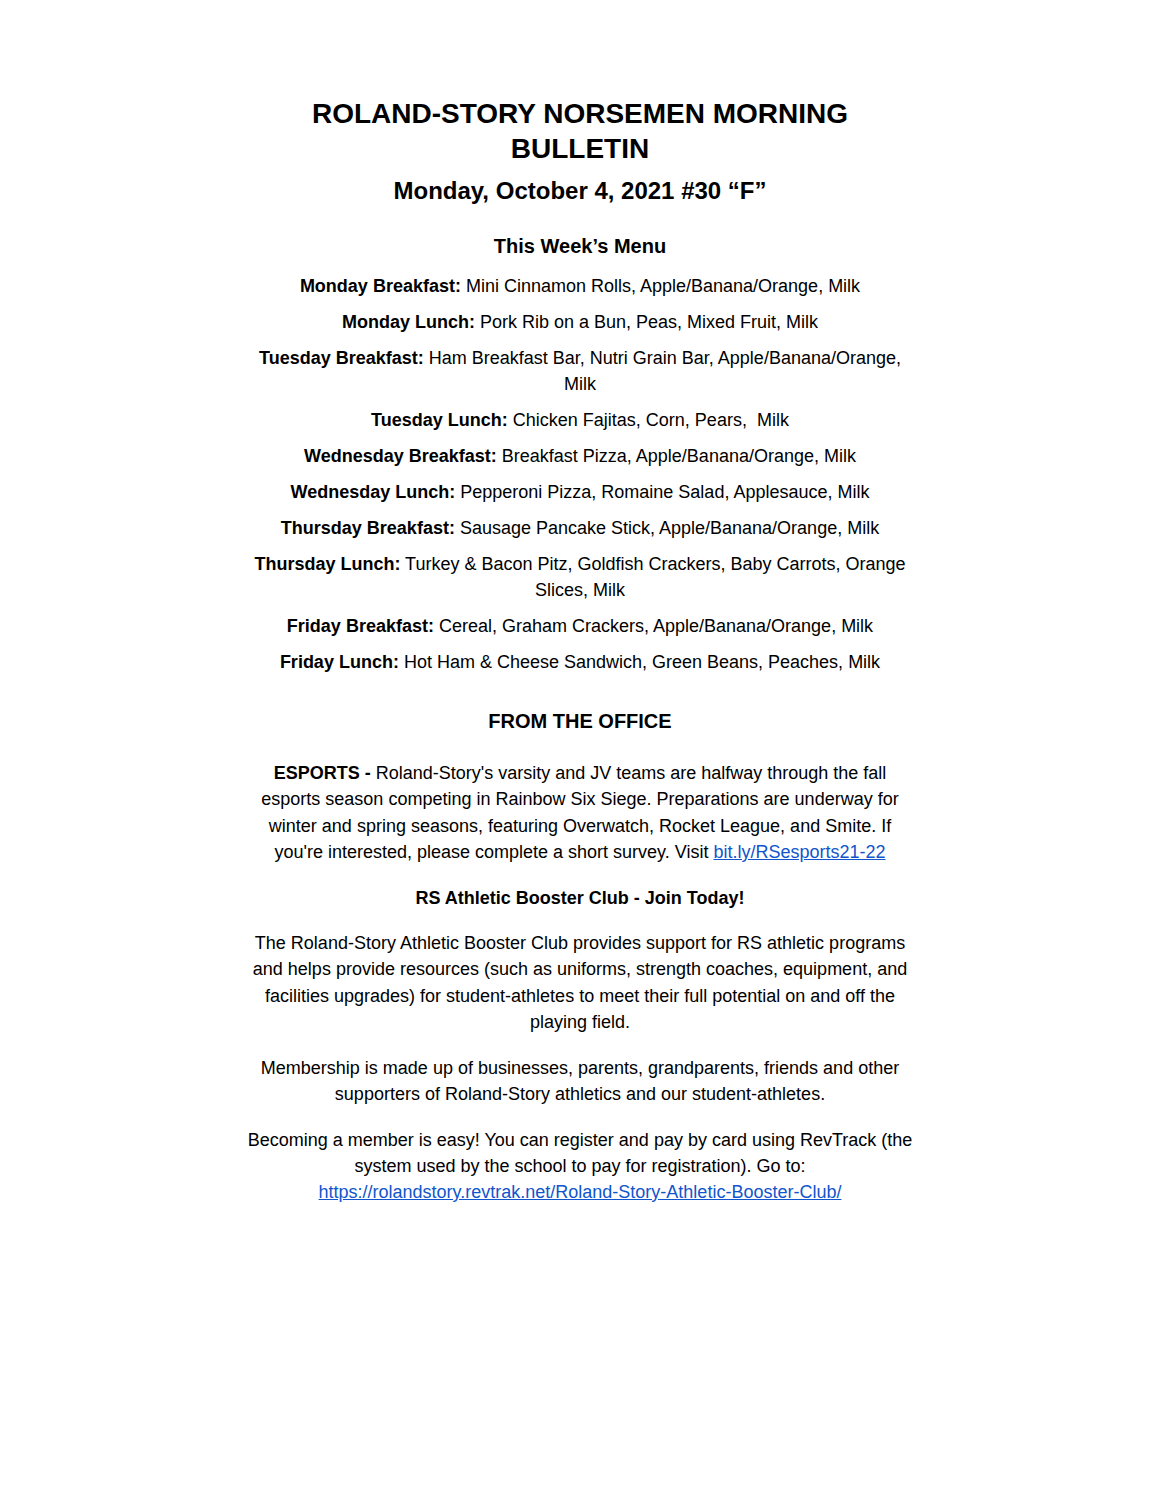ROLAND-STORY NORSEMEN MORNING BULLETIN
Monday, October 4, 2021 #30 “F”
This Week’s Menu
Monday Breakfast: Mini Cinnamon Rolls, Apple/Banana/Orange, Milk
Monday Lunch: Pork Rib on a Bun, Peas, Mixed Fruit, Milk
Tuesday Breakfast: Ham Breakfast Bar, Nutri Grain Bar, Apple/Banana/Orange, Milk
Tuesday Lunch: Chicken Fajitas, Corn, Pears, Milk
Wednesday Breakfast: Breakfast Pizza, Apple/Banana/Orange, Milk
Wednesday Lunch: Pepperoni Pizza, Romaine Salad, Applesauce, Milk
Thursday Breakfast: Sausage Pancake Stick, Apple/Banana/Orange, Milk
Thursday Lunch: Turkey & Bacon Pitz, Goldfish Crackers, Baby Carrots, Orange Slices, Milk
Friday Breakfast: Cereal, Graham Crackers, Apple/Banana/Orange, Milk
Friday Lunch: Hot Ham & Cheese Sandwich, Green Beans, Peaches, Milk
FROM THE OFFICE
ESPORTS - Roland-Story's varsity and JV teams are halfway through the fall esports season competing in Rainbow Six Siege. Preparations are underway for winter and spring seasons, featuring Overwatch, Rocket League, and Smite. If you're interested, please complete a short survey. Visit bit.ly/RSesports21-22
RS Athletic Booster Club - Join Today!
The Roland-Story Athletic Booster Club provides support for RS athletic programs and helps provide resources (such as uniforms, strength coaches, equipment, and facilities upgrades) for student-athletes to meet their full potential on and off the playing field.
Membership is made up of businesses, parents, grandparents, friends and other supporters of Roland-Story athletics and our student-athletes.
Becoming a member is easy! You can register and pay by card using RevTrack (the system used by the school to pay for registration). Go to:
https://rolandstory.revtrak.net/Roland-Story-Athletic-Booster-Club/